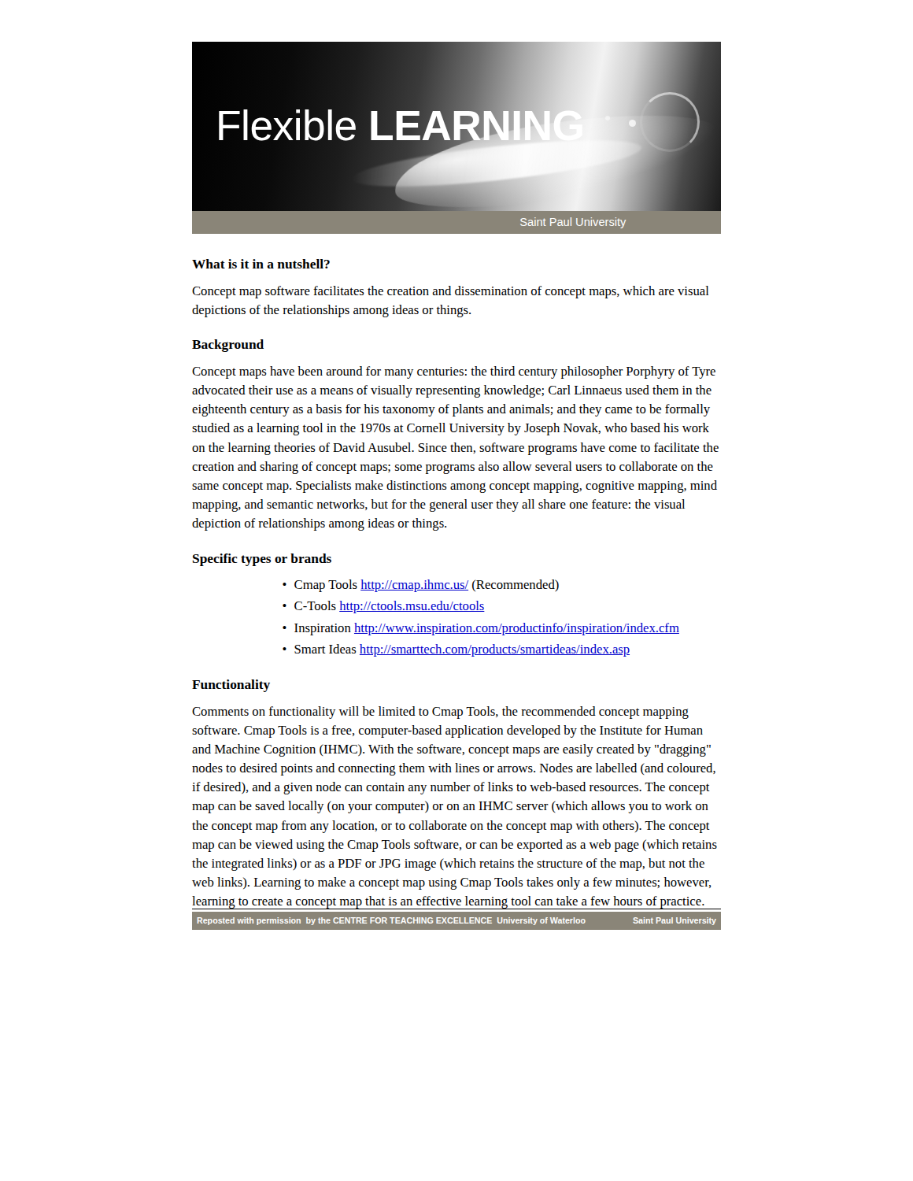Flexible LEARNING
Saint Paul University
What is it in a nutshell?
Concept map software facilitates the creation and dissemination of concept maps, which are visual depictions of the relationships among ideas or things.
Background
Concept maps have been around for many centuries: the third century philosopher Porphyry of Tyre advocated their use as a means of visually representing knowledge; Carl Linnaeus used them in the eighteenth century as a basis for his taxonomy of plants and animals; and they came to be formally studied as a learning tool in the 1970s at Cornell University by Joseph Novak, who based his work on the learning theories of David Ausubel. Since then, software programs have come to facilitate the creation and sharing of concept maps; some programs also allow several users to collaborate on the same concept map. Specialists make distinctions among concept mapping, cognitive mapping, mind mapping, and semantic networks, but for the general user they all share one feature: the visual depiction of relationships among ideas or things.
Specific types or brands
Cmap Tools http://cmap.ihmc.us/ (Recommended)
C-Tools http://ctools.msu.edu/ctools
Inspiration http://www.inspiration.com/productinfo/inspiration/index.cfm
Smart Ideas http://smarttech.com/products/smartideas/index.asp
Functionality
Comments on functionality will be limited to Cmap Tools, the recommended concept mapping software. Cmap Tools is a free, computer-based application developed by the Institute for Human and Machine Cognition (IHMC). With the software, concept maps are easily created by "dragging" nodes to desired points and connecting them with lines or arrows. Nodes are labelled (and coloured, if desired), and a given node can contain any number of links to web-based resources. The concept map can be saved locally (on your computer) or on an IHMC server (which allows you to work on the concept map from any location, or to collaborate on the concept map with others). The concept map can be viewed using the Cmap Tools software, or can be exported as a web page (which retains the integrated links) or as a PDF or JPG image (which retains the structure of the map, but not the web links). Learning to make a concept map using Cmap Tools takes only a few minutes; however, learning to create a concept map that is an effective learning tool can take a few hours of practice.
Reposted with permission by the CENTRE FOR TEACHING EXCELLENCE University of Waterloo
Saint Paul University